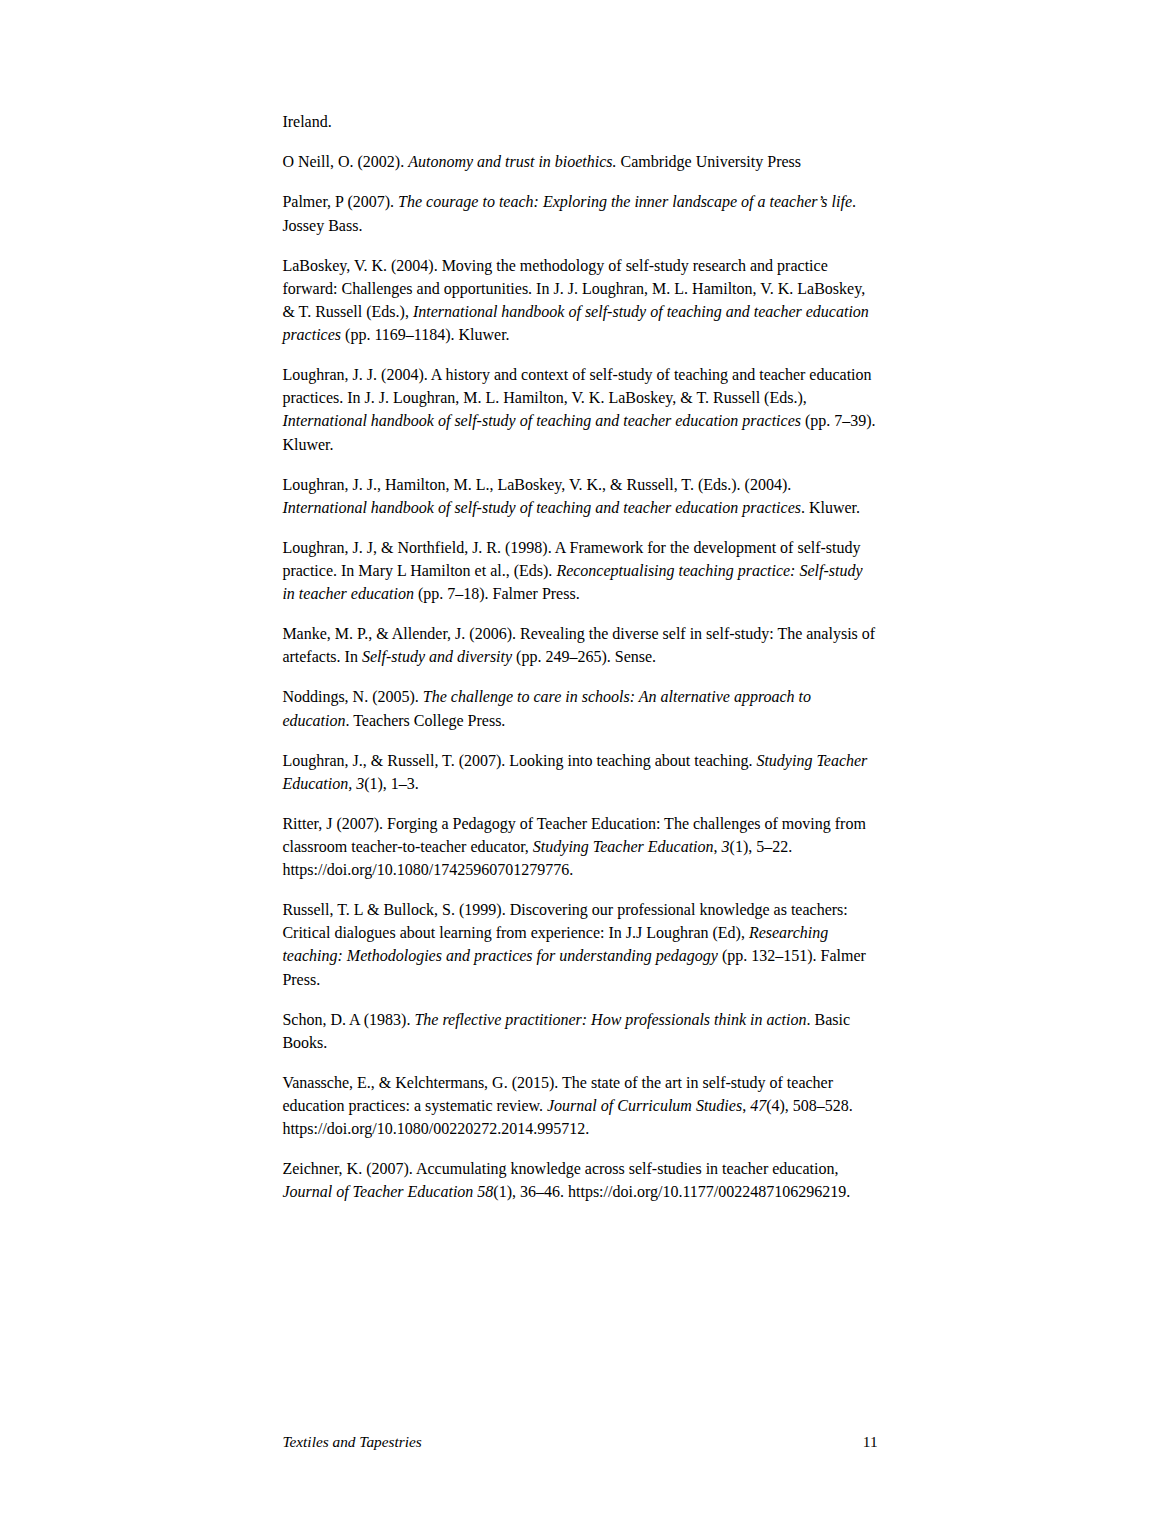Ireland.
O Neill, O. (2002). Autonomy and trust in bioethics. Cambridge University Press
Palmer, P (2007). The courage to teach: Exploring the inner landscape of a teacher’s life. Jossey Bass.
LaBoskey, V. K. (2004). Moving the methodology of self-study research and practice forward: Challenges and opportunities. In J. J. Loughran, M. L. Hamilton, V. K. LaBoskey, & T. Russell (Eds.), International handbook of self-study of teaching and teacher education practices (pp. 1169–1184). Kluwer.
Loughran, J. J. (2004). A history and context of self-study of teaching and teacher education practices. In J. J. Loughran, M. L. Hamilton, V. K. LaBoskey, & T. Russell (Eds.), International handbook of self-study of teaching and teacher education practices (pp. 7–39). Kluwer.
Loughran, J. J., Hamilton, M. L., LaBoskey, V. K., & Russell, T. (Eds.). (2004). International handbook of self-study of teaching and teacher education practices. Kluwer.
Loughran, J. J, & Northfield, J. R. (1998). A Framework for the development of self-study practice. In Mary L Hamilton et al., (Eds). Reconceptualising teaching practice: Self-study in teacher education (pp. 7–18). Falmer Press.
Manke, M. P., & Allender, J. (2006). Revealing the diverse self in self-study: The analysis of artefacts. In Self-study and diversity (pp. 249–265). Sense.
Noddings, N. (2005). The challenge to care in schools: An alternative approach to education. Teachers College Press.
Loughran, J., & Russell, T. (2007). Looking into teaching about teaching. Studying Teacher Education, 3(1), 1–3.
Ritter, J (2007). Forging a Pedagogy of Teacher Education: The challenges of moving from classroom teacher-to-teacher educator, Studying Teacher Education, 3(1), 5–22. https://doi.org/10.1080/17425960701279776.
Russell, T. L & Bullock, S. (1999). Discovering our professional knowledge as teachers: Critical dialogues about learning from experience: In J.J Loughran (Ed), Researching teaching: Methodologies and practices for understanding pedagogy (pp. 132–151). Falmer Press.
Schon, D. A (1983). The reflective practitioner: How professionals think in action. Basic Books.
Vanassche, E., & Kelchtermans, G. (2015). The state of the art in self-study of teacher education practices: a systematic review. Journal of Curriculum Studies, 47(4), 508–528. https://doi.org/10.1080/00220272.2014.995712.
Zeichner, K. (2007). Accumulating knowledge across self-studies in teacher education, Journal of Teacher Education 58(1), 36–46. https://doi.org/10.1177/0022487106296219.
Textiles and Tapestries 11